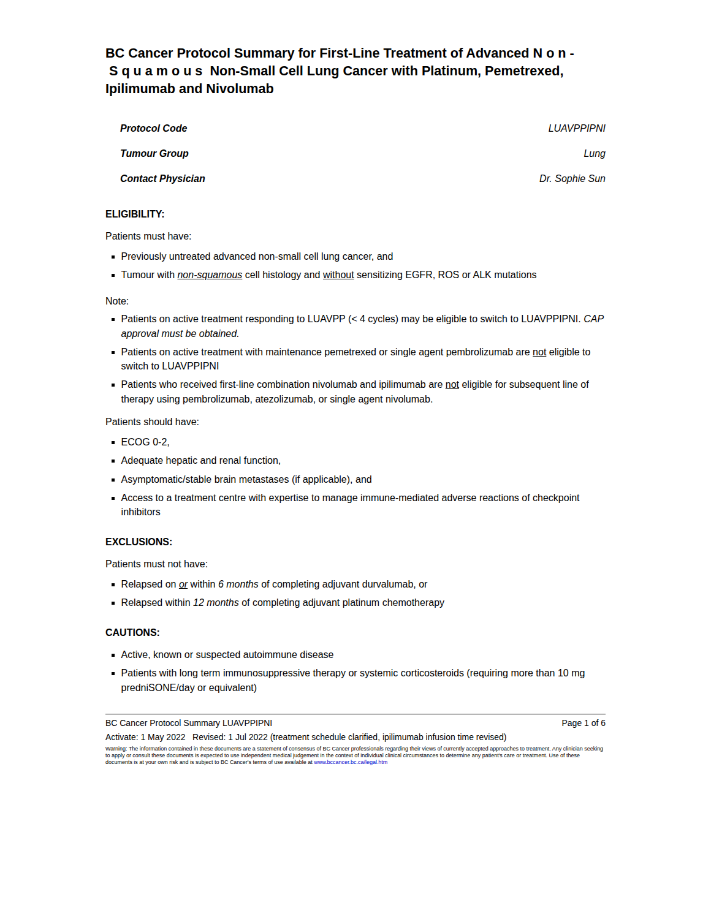BC Cancer Protocol Summary for First-Line Treatment of Advanced N o n - S q u a m o u s Non-Small Cell Lung Cancer with Platinum, Pemetrexed, Ipilimumab and Nivolumab
Protocol Code
LUAVPPIPNI
Tumour Group
Lung
Contact Physician
Dr. Sophie Sun
Eligibility:
Patients must have:
Previously untreated advanced non-small cell lung cancer, and
Tumour with non-squamous cell histology and without sensitizing EGFR, ROS or ALK mutations
Note:
Patients on active treatment responding to LUAVPP (< 4 cycles) may be eligible to switch to LUAVPPIPNI. CAP approval must be obtained.
Patients on active treatment with maintenance pemetrexed or single agent pembrolizumab are not eligible to switch to LUAVPPIPNI
Patients who received first-line combination nivolumab and ipilimumab are not eligible for subsequent line of therapy using pembrolizumab, atezolizumab, or single agent nivolumab.
Patients should have:
ECOG 0-2,
Adequate hepatic and renal function,
Asymptomatic/stable brain metastases (if applicable), and
Access to a treatment centre with expertise to manage immune-mediated adverse reactions of checkpoint inhibitors
Exclusions:
Patients must not have:
Relapsed on or within 6 months of completing adjuvant durvalumab, or
Relapsed within 12 months of completing adjuvant platinum chemotherapy
Cautions:
Active, known or suspected autoimmune disease
Patients with long term immunosuppressive therapy or systemic corticosteroids (requiring more than 10 mg predniSONE/day or equivalent)
BC Cancer Protocol Summary LUAVPPIPNI Page 1 of 6
Activate: 1 May 2022 Revised: 1 Jul 2022 (treatment schedule clarified, ipilimumab infusion time revised)
Warning: The information contained in these documents are a statement of consensus of BC Cancer professionals regarding their views of currently accepted approaches to treatment. Any clinician seeking to apply or consult these documents is expected to use independent medical judgement in the context of individual clinical circumstances to determine any patient's care or treatment. Use of these documents is at your own risk and is subject to BC Cancer's terms of use available at www.bccancer.bc.ca/legal.htm